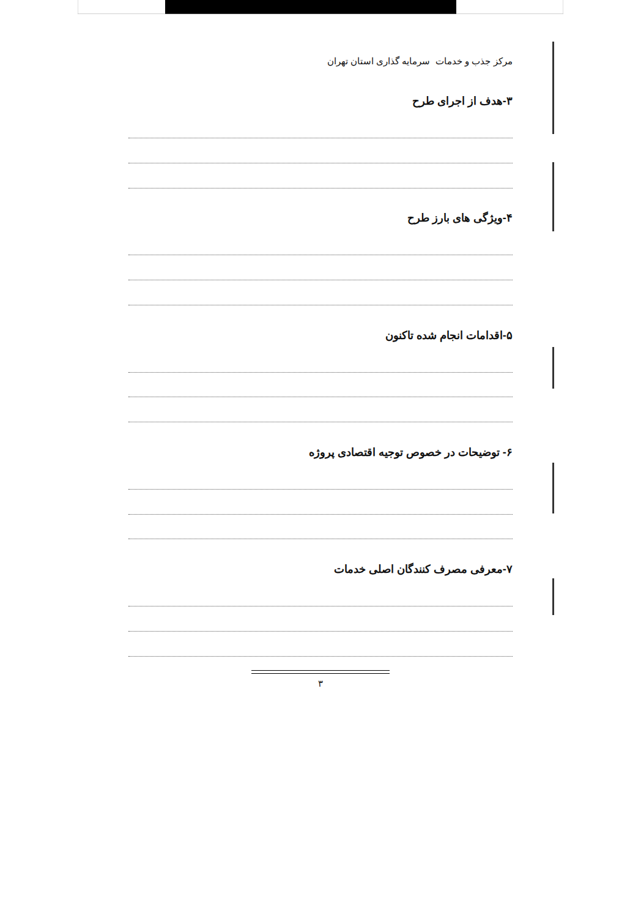مرکز جذب و خدمات سرمایه گذاری استان تهران
۳-هدف از اجرای طرح
۴-ویژگی های بارز طرح
۵-اقدامات انجام شده تاکنون
۶- توضیحات در خصوص توجیه اقتصادی پروژه
۷-معرفی مصرف کنندگان اصلی خدمات
۳